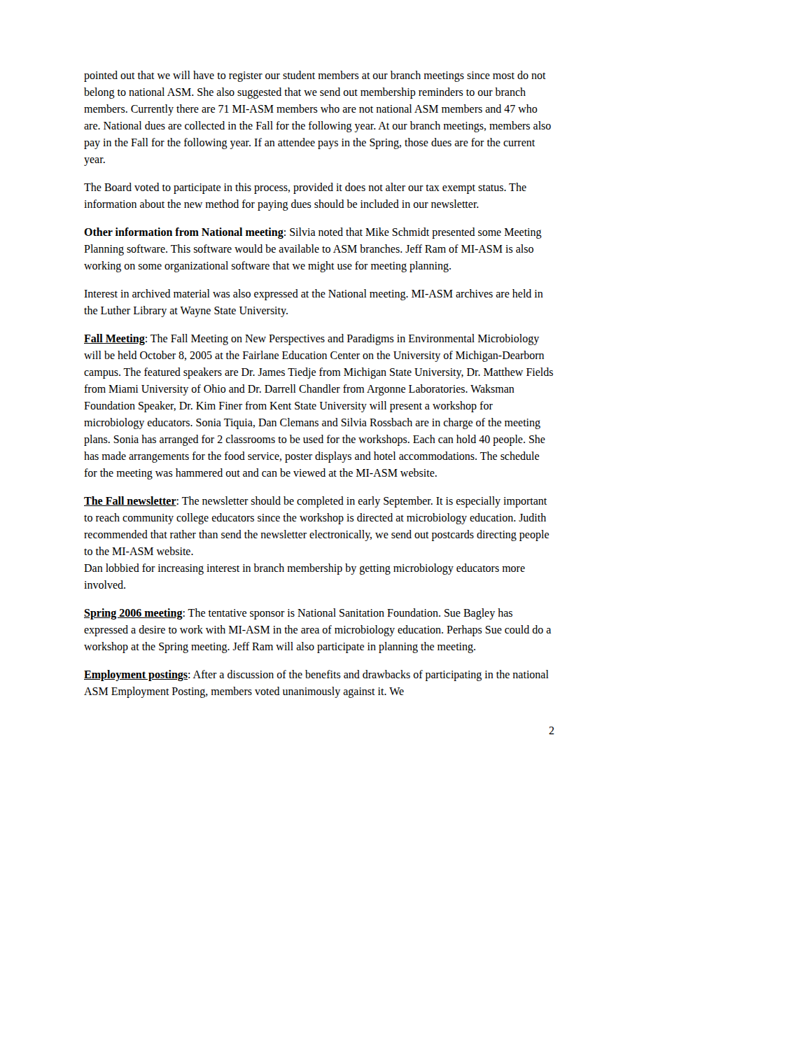pointed out that we will have to register our student members at our branch meetings since most do not belong to national ASM. She also suggested that we send out membership reminders to our branch members. Currently there are 71 MI-ASM members who are not national ASM members and 47 who are. National dues are collected in the Fall for the following year. At our branch meetings, members also pay in the Fall for the following year. If an attendee pays in the Spring, those dues are for the current year.
The Board voted to participate in this process, provided it does not alter our tax exempt status. The information about the new method for paying dues should be included in our newsletter.
Other information from National meeting: Silvia noted that Mike Schmidt presented some Meeting Planning software. This software would be available to ASM branches. Jeff Ram of MI-ASM is also working on some organizational software that we might use for meeting planning.
Interest in archived material was also expressed at the National meeting. MI-ASM archives are held in the Luther Library at Wayne State University.
Fall Meeting: The Fall Meeting on New Perspectives and Paradigms in Environmental Microbiology will be held October 8, 2005 at the Fairlane Education Center on the University of Michigan-Dearborn campus. The featured speakers are Dr. James Tiedje from Michigan State University, Dr. Matthew Fields from Miami University of Ohio and Dr. Darrell Chandler from Argonne Laboratories. Waksman Foundation Speaker, Dr. Kim Finer from Kent State University will present a workshop for microbiology educators. Sonia Tiquia, Dan Clemans and Silvia Rossbach are in charge of the meeting plans. Sonia has arranged for 2 classrooms to be used for the workshops. Each can hold 40 people. She has made arrangements for the food service, poster displays and hotel accommodations. The schedule for the meeting was hammered out and can be viewed at the MI-ASM website.
The Fall newsletter: The newsletter should be completed in early September. It is especially important to reach community college educators since the workshop is directed at microbiology education. Judith recommended that rather than send the newsletter electronically, we send out postcards directing people to the MI-ASM website.
Dan lobbied for increasing interest in branch membership by getting microbiology educators more involved.
Spring 2006 meeting: The tentative sponsor is National Sanitation Foundation. Sue Bagley has expressed a desire to work with MI-ASM in the area of microbiology education. Perhaps Sue could do a workshop at the Spring meeting. Jeff Ram will also participate in planning the meeting.
Employment postings: After a discussion of the benefits and drawbacks of participating in the national ASM Employment Posting, members voted unanimously against it. We
2